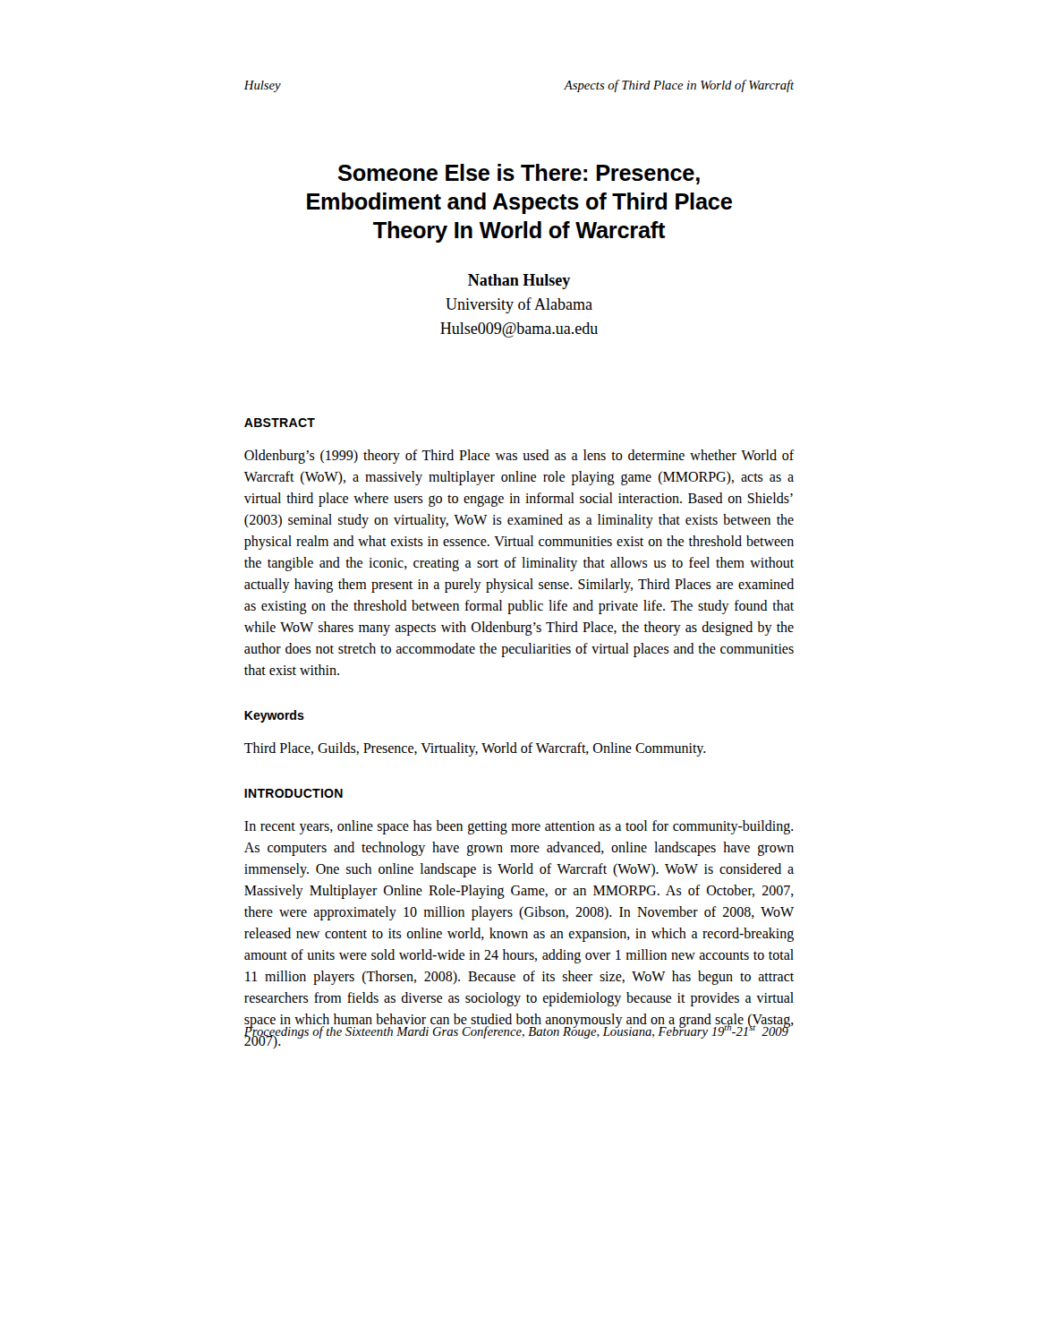Hulsey
Aspects of Third Place in World of Warcraft
Someone Else is There: Presence,
Embodiment and Aspects of Third Place
Theory In World of Warcraft
Nathan Hulsey
University of Alabama
Hulse009@bama.ua.edu
ABSTRACT
Oldenburg’s (1999) theory of Third Place was used as a lens to determine whether World of Warcraft (WoW), a massively multiplayer online role playing game (MMORPG), acts as a virtual third place where users go to engage in informal social interaction. Based on Shields’ (2003) seminal study on virtuality, WoW is examined as a liminality that exists between the physical realm and what exists in essence. Virtual communities exist on the threshold between the tangible and the iconic, creating a sort of liminality that allows us to feel them without actually having them present in a purely physical sense. Similarly, Third Places are examined as existing on the threshold between formal public life and private life. The study found that while WoW shares many aspects with Oldenburg’s Third Place, the theory as designed by the author does not stretch to accommodate the peculiarities of virtual places and the communities that exist within.
Keywords
Third Place, Guilds, Presence, Virtuality, World of Warcraft, Online Community.
INTRODUCTION
In recent years, online space has been getting more attention as a tool for community-building. As computers and technology have grown more advanced, online landscapes have grown immensely. One such online landscape is World of Warcraft (WoW). WoW is considered a Massively Multiplayer Online Role-Playing Game, or an MMORPG. As of October, 2007, there were approximately 10 million players (Gibson, 2008). In November of 2008, WoW released new content to its online world, known as an expansion, in which a record-breaking amount of units were sold world-wide in 24 hours, adding over 1 million new accounts to total 11 million players (Thorsen, 2008). Because of its sheer size, WoW has begun to attract researchers from fields as diverse as sociology to epidemiology because it provides a virtual space in which human behavior can be studied both anonymously and on a grand scale (Vastag, 2007).
Proceedings of the Sixteenth Mardi Gras Conference, Baton Rouge, Lousiana, February 19th-21st 2009